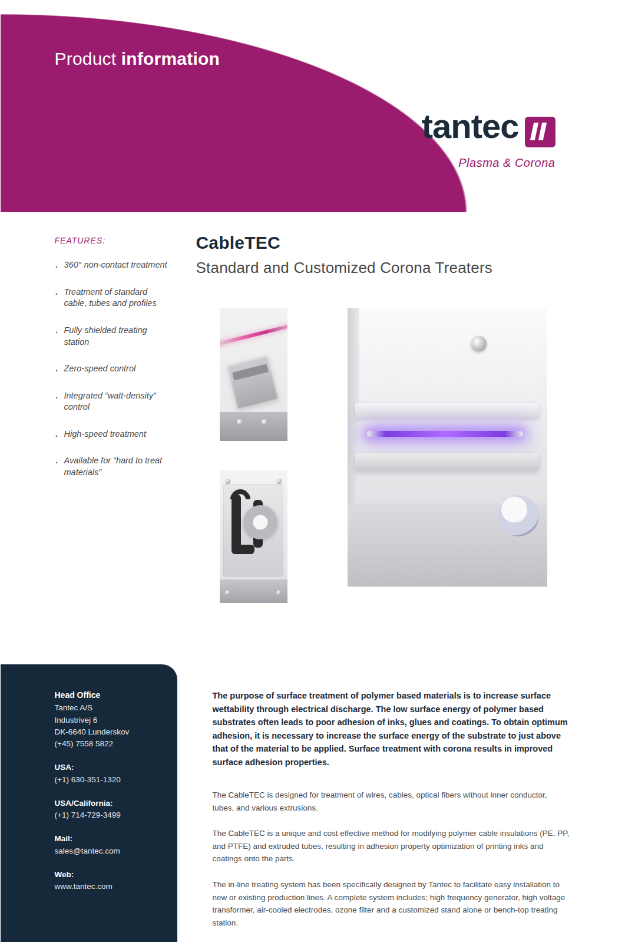Product information
tantec
Plasma & Corona
Features:
360° non-contact treatment
Treatment of standard cable, tubes and profiles
Fully shielded treating station
Zero-speed control
Integrated “watt-density” control
High-speed treatment
Available for “hard to treat materials”
CableTEC
Standard and Customized Corona Treaters
Head Office
Tantec A/S
Industrivej 6
DK-6640 Lunderskov
(+45) 7558 5822
USA: (+1) 630-351-1320
USA/California: (+1) 714-729-3499
Mail: sales@tantec.com
Web: www.tantec.com
The purpose of surface treatment of polymer based materials is to increase surface wettability through electrical discharge. The low surface energy of polymer based substrates often leads to poor adhesion of inks, glues and coatings. To obtain optimum adhesion, it is necessary to increase the surface energy of the substrate to just above that of the material to be applied. Surface treatment with corona results in improved surface adhesion properties.
The CableTEC is designed for treatment of wires, cables, optical fibers without inner conductor, tubes, and various extrusions.
The CableTEC is a unique and cost effective method for modifying polymer cable insulations (PE, PP, and PTFE) and extruded tubes, resulting in adhesion property optimization of printing inks and coatings onto the parts.
The in-line treating system has been specifically designed by Tantec to facilitate easy installation to new or existing production lines. A complete system includes; high frequency generator, high voltage transformer, air-cooled electrodes, ozone filter and a customized stand alone or bench-top treating station.